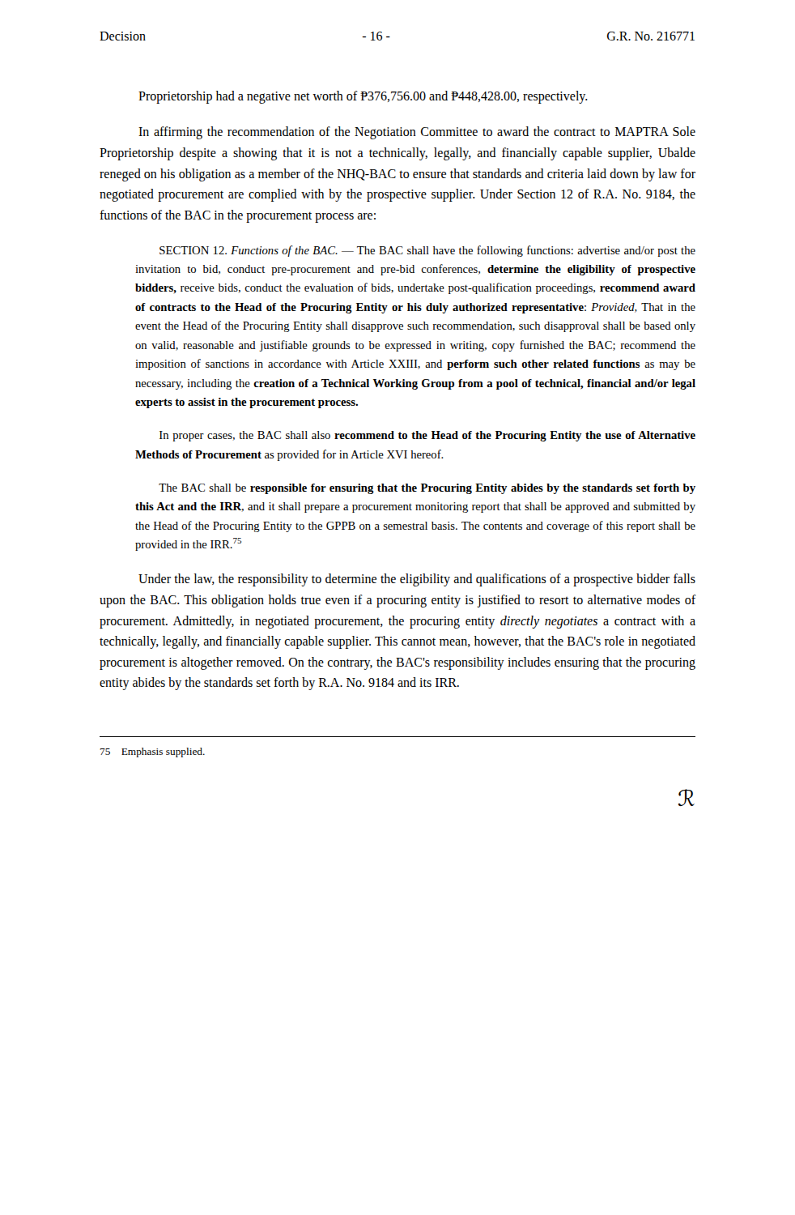Decision - 16 - G.R. No. 216771
Proprietorship had a negative net worth of ₱376,756.00 and ₱448,428.00, respectively.
In affirming the recommendation of the Negotiation Committee to award the contract to MAPTRA Sole Proprietorship despite a showing that it is not a technically, legally, and financially capable supplier, Ubalde reneged on his obligation as a member of the NHQ-BAC to ensure that standards and criteria laid down by law for negotiated procurement are complied with by the prospective supplier. Under Section 12 of R.A. No. 9184, the functions of the BAC in the procurement process are:
SECTION 12. Functions of the BAC. — The BAC shall have the following functions: advertise and/or post the invitation to bid, conduct pre-procurement and pre-bid conferences, determine the eligibility of prospective bidders, receive bids, conduct the evaluation of bids, undertake post-qualification proceedings, recommend award of contracts to the Head of the Procuring Entity or his duly authorized representative: Provided, That in the event the Head of the Procuring Entity shall disapprove such recommendation, such disapproval shall be based only on valid, reasonable and justifiable grounds to be expressed in writing, copy furnished the BAC; recommend the imposition of sanctions in accordance with Article XXIII, and perform such other related functions as may be necessary, including the creation of a Technical Working Group from a pool of technical, financial and/or legal experts to assist in the procurement process.
In proper cases, the BAC shall also recommend to the Head of the Procuring Entity the use of Alternative Methods of Procurement as provided for in Article XVI hereof.
The BAC shall be responsible for ensuring that the Procuring Entity abides by the standards set forth by this Act and the IRR, and it shall prepare a procurement monitoring report that shall be approved and submitted by the Head of the Procuring Entity to the GPPB on a semestral basis. The contents and coverage of this report shall be provided in the IRR.75
Under the law, the responsibility to determine the eligibility and qualifications of a prospective bidder falls upon the BAC. This obligation holds true even if a procuring entity is justified to resort to alternative modes of procurement. Admittedly, in negotiated procurement, the procuring entity directly negotiates a contract with a technically, legally, and financially capable supplier. This cannot mean, however, that the BAC's role in negotiated procurement is altogether removed. On the contrary, the BAC's responsibility includes ensuring that the procuring entity abides by the standards set forth by R.A. No. 9184 and its IRR.
75 Emphasis supplied.
ℛ